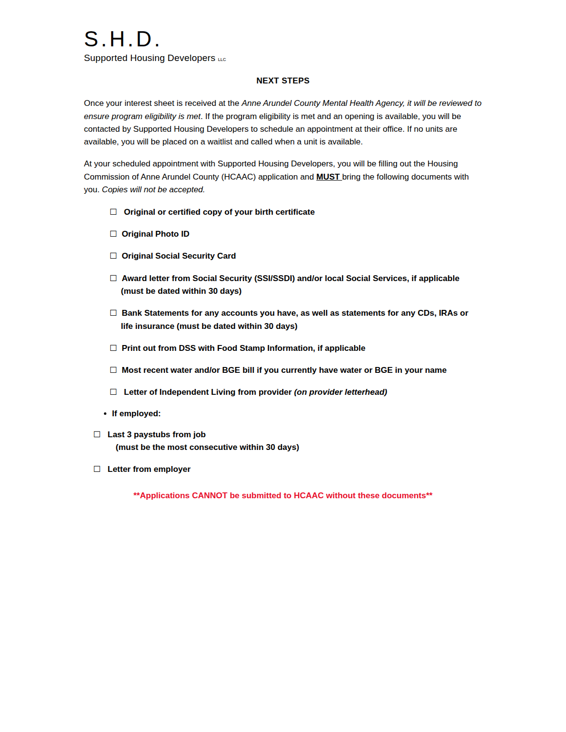S.H.D.
Supported Housing Developers LLC
NEXT STEPS
Once your interest sheet is received at the Anne Arundel County Mental Health Agency, it will be reviewed to ensure program eligibility is met. If the program eligibility is met and an opening is available, you will be contacted by Supported Housing Developers to schedule an appointment at their office. If no units are available, you will be placed on a waitlist and called when a unit is available.
At your scheduled appointment with Supported Housing Developers, you will be filling out the Housing Commission of Anne Arundel County (HCAAC) application and MUST bring the following documents with you. Copies will not be accepted.
☐ Original or certified copy of your birth certificate
☐Original Photo ID
☐Original Social Security Card
☐Award letter from Social Security (SSI/SSDI) and/or local Social Services, if applicable (must be dated within 30 days)
☐Bank Statements for any accounts you have, as well as statements for any CDs, IRAs or life insurance (must be dated within 30 days)
☐Print out from DSS with Food Stamp Information, if applicable
☐Most recent water and/or BGE bill if you currently have water or BGE in your name
☐ Letter of Independent Living from provider (on provider letterhead)
If employed:
☐ Last 3 paystubs from job(must be the most consecutive within 30 days)
☐ Letter from employer
**Applications CANNOT be submitted to HCAAC without these documents**